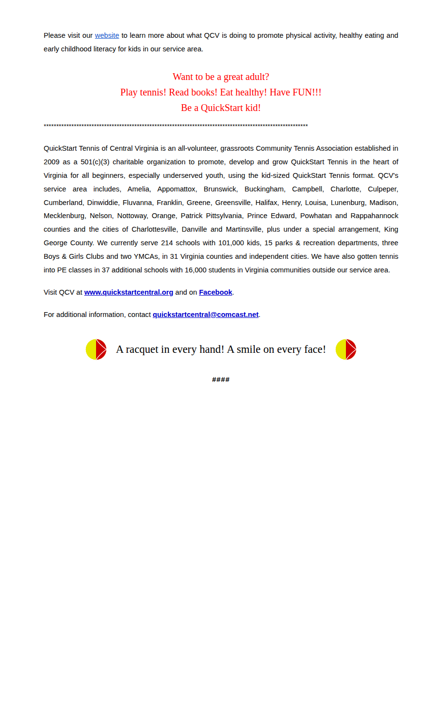Please visit our website to learn more about what QCV is doing to promote physical activity, healthy eating and early childhood literacy for kids in our service area.
Want to be a great adult?
Play tennis! Read books! Eat healthy! Have FUN!!!
Be a QuickStart kid!
*********************************************************************************************************
QuickStart Tennis of Central Virginia is an all-volunteer, grassroots Community Tennis Association established in 2009 as a 501(c)(3) charitable organization to promote, develop and grow QuickStart Tennis in the heart of Virginia for all beginners, especially underserved youth, using the kid-sized QuickStart Tennis format. QCV's service area includes, Amelia, Appomattox, Brunswick, Buckingham, Campbell, Charlotte, Culpeper, Cumberland, Dinwiddie, Fluvanna, Franklin, Greene, Greensville, Halifax, Henry, Louisa, Lunenburg, Madison, Mecklenburg, Nelson, Nottoway, Orange, Patrick Pittsylvania, Prince Edward, Powhatan and Rappahannock counties and the cities of Charlottesville, Danville and Martinsville, plus under a special arrangement, King George County. We currently serve 214 schools with 101,000 kids, 15 parks & recreation departments, three Boys & Girls Clubs and two YMCAs, in 31 Virginia counties and independent cities. We have also gotten tennis into PE classes in 37 additional schools with 16,000 students in Virginia communities outside our service area.
Visit QCV at www.quickstartcentral.org and on Facebook.
For additional information, contact quickstartcentral@comcast.net.
A racquet in every hand! A smile on every face!
####